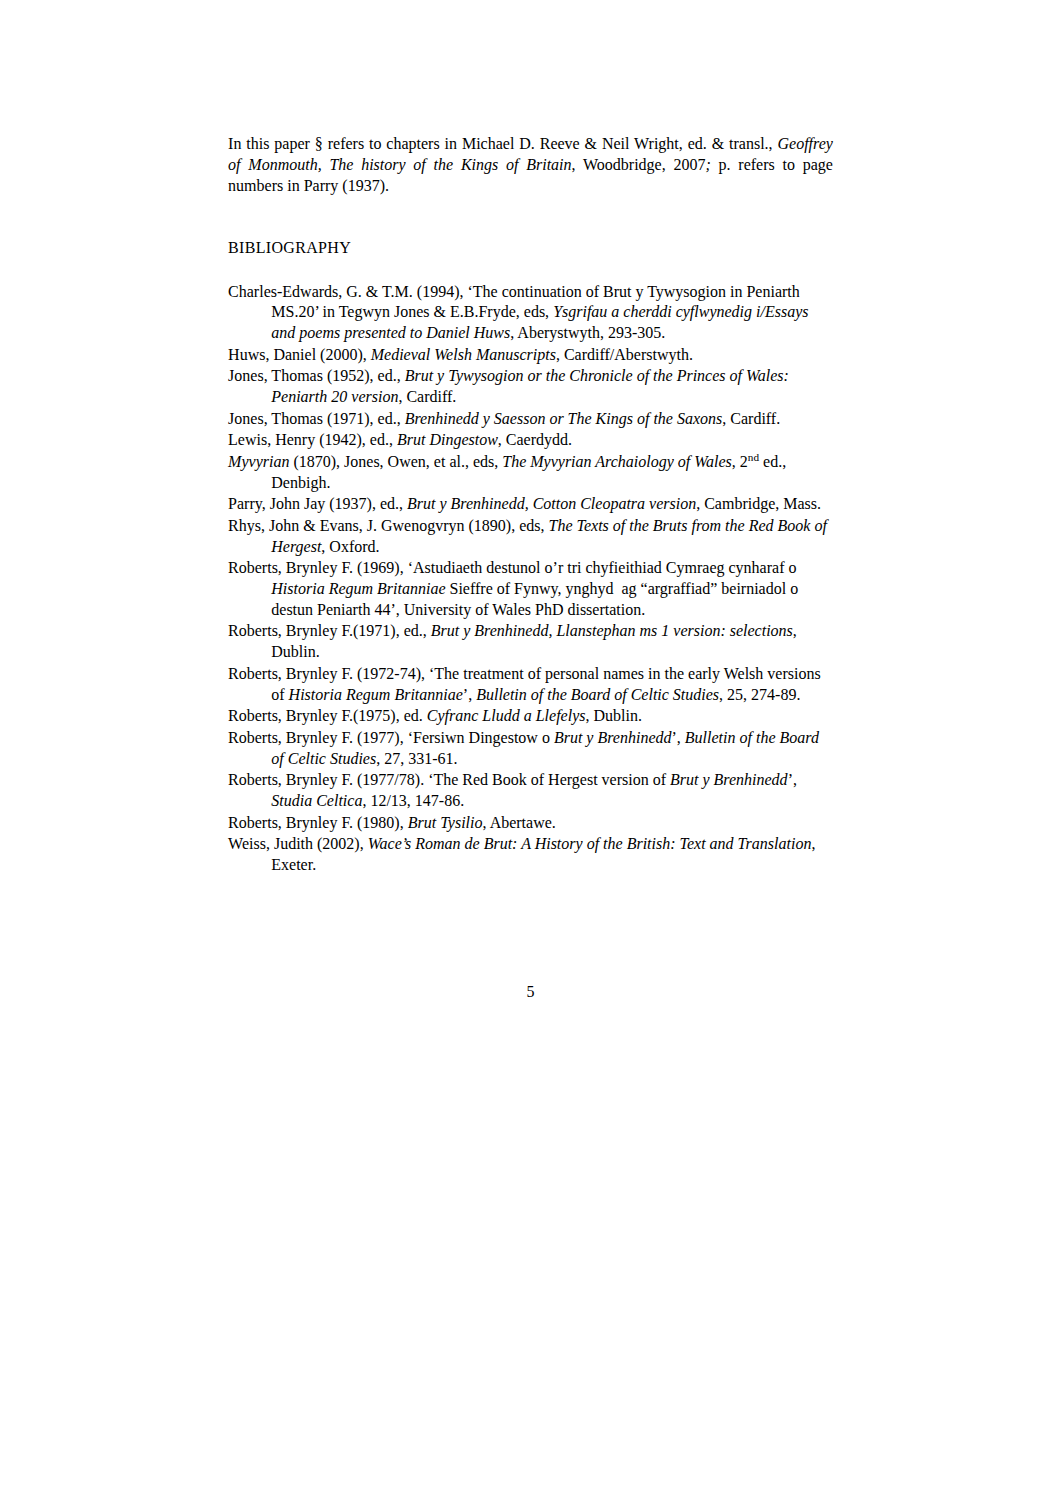In this paper § refers to chapters in Michael D. Reeve & Neil Wright, ed. & transl., Geoffrey of Monmouth, The history of the Kings of Britain, Woodbridge, 2007; p. refers to page numbers in Parry (1937).
BIBLIOGRAPHY
Charles-Edwards, G. & T.M. (1994), ‘The continuation of Brut y Tywysogion in Peniarth MS.20’ in Tegwyn Jones & E.B.Fryde, eds, Ysgrifau a cherddi cyflwynedig i/Essays and poems presented to Daniel Huws, Aberystwyth, 293-305.
Huws, Daniel (2000), Medieval Welsh Manuscripts, Cardiff/Aberstwyth.
Jones, Thomas (1952), ed., Brut y Tywysogion or the Chronicle of the Princes of Wales: Peniarth 20 version, Cardiff.
Jones, Thomas (1971), ed., Brenhinedd y Saesson or The Kings of the Saxons, Cardiff.
Lewis, Henry (1942), ed., Brut Dingestow, Caerdydd.
Myvyrian (1870), Jones, Owen, et al., eds, The Myvyrian Archaiology of Wales, 2nd ed., Denbigh.
Parry, John Jay (1937), ed., Brut y Brenhinedd, Cotton Cleopatra version, Cambridge, Mass.
Rhys, John & Evans, J. Gwenogvryn (1890), eds, The Texts of the Bruts from the Red Book of Hergest, Oxford.
Roberts, Brynley F. (1969), ‘Astudiaeth destunol o’r tri chyfieithiad Cymraeg cynharaf o Historia Regum Britanniae Sieffre of Fynwy, ynghyd ag “argraffiad” beirniadol o destun Peniarth 44’, University of Wales PhD dissertation.
Roberts, Brynley F.(1971), ed., Brut y Brenhinedd, Llanstephan ms 1 version: selections, Dublin.
Roberts, Brynley F. (1972-74), ‘The treatment of personal names in the early Welsh versions of Historia Regum Britanniae’, Bulletin of the Board of Celtic Studies, 25, 274-89.
Roberts, Brynley F.(1975), ed. Cyfranc Lludd a Llefelys, Dublin.
Roberts, Brynley F. (1977), ‘Fersiwn Dingestow o Brut y Brenhinedd’, Bulletin of the Board of Celtic Studies, 27, 331-61.
Roberts, Brynley F. (1977/78). ‘The Red Book of Hergest version of Brut y Brenhinedd’, Studia Celtica, 12/13, 147-86.
Roberts, Brynley F. (1980), Brut Tysilio, Abertawe.
Weiss, Judith (2002), Wace’s Roman de Brut: A History of the British: Text and Translation, Exeter.
5